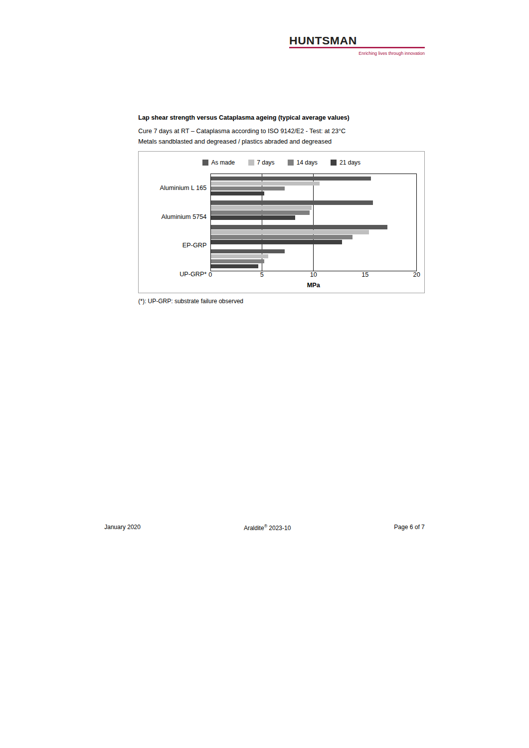Lap shear strength versus Cataplasma ageing (typical average values)
Cure 7 days at RT – Cataplasma according to ISO 9142/E2 - Test: at 23°C
Metals sandblasted and degreased / plastics abraded and degreased
As made
7 days
14 days
21 days
Aluminium L 165
Aluminium 5754
EP-GRP
UP-GRP*
0 5 10 15 20
MPa
(*): UP-GRP: substrate failure observed
January 2020 Araldite® 2023-10 Page 6 of 7